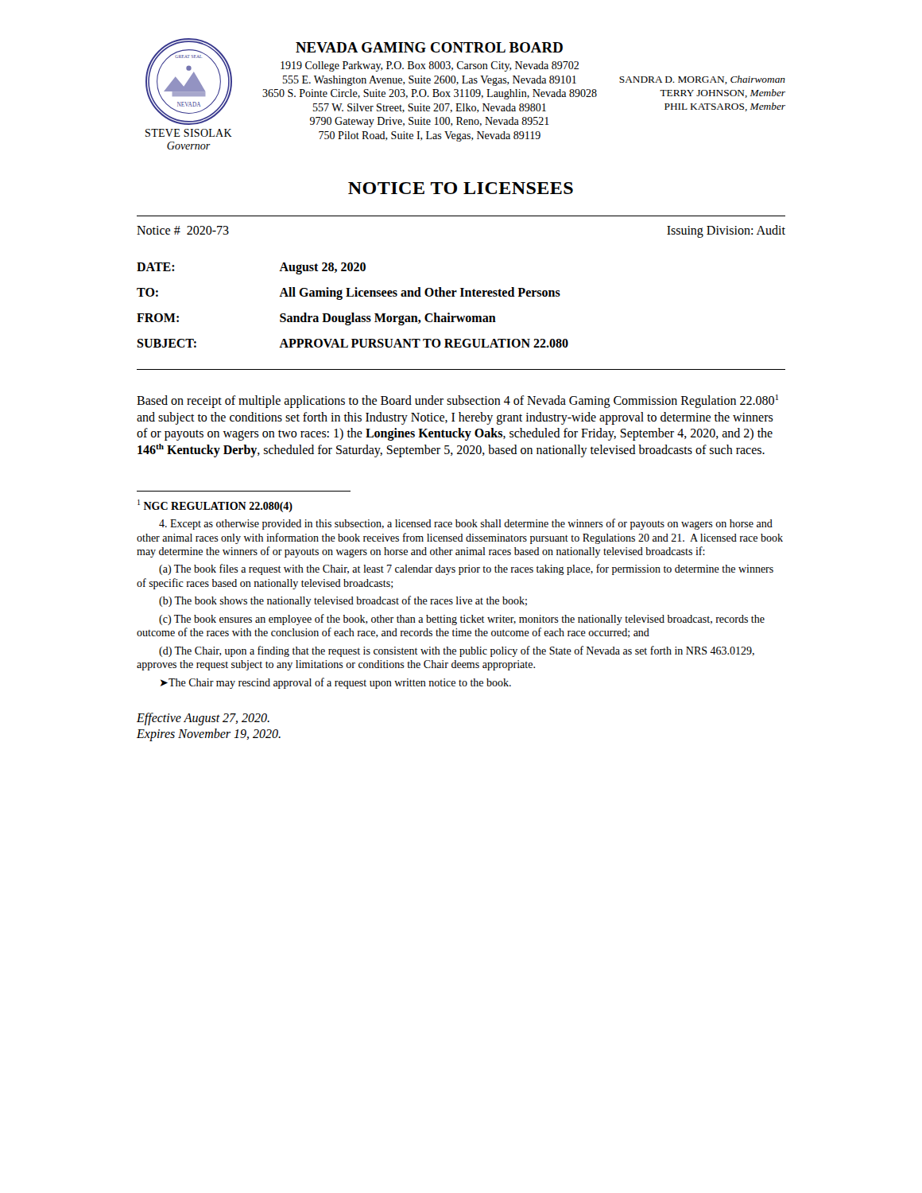NEVADA GREAT SEAL
Steve Sisolak
Governor
Nevada Gaming Control Board
1919 College Parkway, P.O. Box 8003, Carson City, Nevada 89702
555 E. Washington Avenue, Suite 2600, Las Vegas, Nevada 89101
3650 S. Pointe Circle, Suite 203, P.O. Box 31109, Laughlin, Nevada 89028
557 W. Silver Street, Suite 207, Elko, Nevada 89801
9790 Gateway Drive, Suite 100, Reno, Nevada 89521
750 Pilot Road, Suite I, Las Vegas, Nevada 89119
Sandra D. Morgan, Chairwoman
Terry Johnson, Member
Phil Katsaros, Member
NOTICE TO LICENSEES
Notice # 2020-73
Issuing Division: Audit
| DATE: | August 28, 2020 |
| TO: | All Gaming Licensees and Other Interested Persons |
| FROM: | Sandra Douglass Morgan, Chairwoman |
| SUBJECT: | APPROVAL PURSUANT TO REGULATION 22.080 |
Based on receipt of multiple applications to the Board under subsection 4 of Nevada Gaming Commission Regulation 22.0801 and subject to the conditions set forth in this Industry Notice, I hereby grant industry-wide approval to determine the winners of or payouts on wagers on two races: 1) the Longines Kentucky Oaks, scheduled for Friday, September 4, 2020, and 2) the 146th Kentucky Derby, scheduled for Saturday, September 5, 2020, based on nationally televised broadcasts of such races.
1 NGC REGULATION 22.080(4)
4. Except as otherwise provided in this subsection, a licensed race book shall determine the winners of or payouts on wagers on horse and other animal races only with information the book receives from licensed disseminators pursuant to Regulations 20 and 21. A licensed race book may determine the winners of or payouts on wagers on horse and other animal races based on nationally televised broadcasts if:
(a) The book files a request with the Chair, at least 7 calendar days prior to the races taking place, for permission to determine the winners of specific races based on nationally televised broadcasts;
(b) The book shows the nationally televised broadcast of the races live at the book;
(c) The book ensures an employee of the book, other than a betting ticket writer, monitors the nationally televised broadcast, records the outcome of the races with the conclusion of each race, and records the time the outcome of each race occurred; and
(d) The Chair, upon a finding that the request is consistent with the public policy of the State of Nevada as set forth in NRS 463.0129, approves the request subject to any limitations or conditions the Chair deems appropriate.
➤The Chair may rescind approval of a request upon written notice to the book.
Effective August 27, 2020.
Expires November 19, 2020.